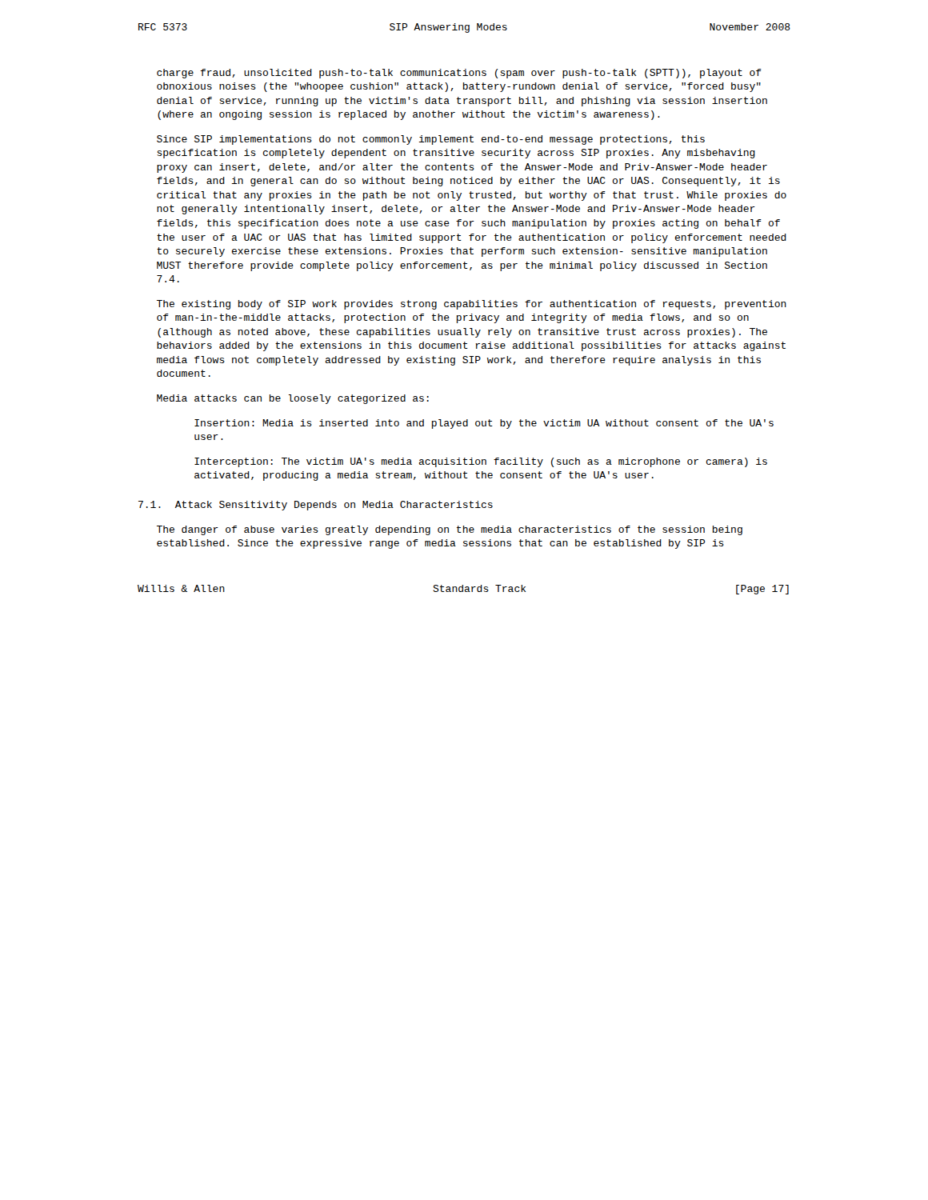RFC 5373 SIP Answering Modes November 2008
charge fraud, unsolicited push-to-talk communications (spam over push-to-talk (SPTT)), playout of obnoxious noises (the "whoopee cushion" attack), battery-rundown denial of service, "forced busy" denial of service, running up the victim's data transport bill, and phishing via session insertion (where an ongoing session is replaced by another without the victim's awareness).
Since SIP implementations do not commonly implement end-to-end message protections, this specification is completely dependent on transitive security across SIP proxies. Any misbehaving proxy can insert, delete, and/or alter the contents of the Answer-Mode and Priv-Answer-Mode header fields, and in general can do so without being noticed by either the UAC or UAS. Consequently, it is critical that any proxies in the path be not only trusted, but worthy of that trust. While proxies do not generally intentionally insert, delete, or alter the Answer-Mode and Priv-Answer-Mode header fields, this specification does note a use case for such manipulation by proxies acting on behalf of the user of a UAC or UAS that has limited support for the authentication or policy enforcement needed to securely exercise these extensions. Proxies that perform such extension- sensitive manipulation MUST therefore provide complete policy enforcement, as per the minimal policy discussed in Section 7.4.
The existing body of SIP work provides strong capabilities for authentication of requests, prevention of man-in-the-middle attacks, protection of the privacy and integrity of media flows, and so on (although as noted above, these capabilities usually rely on transitive trust across proxies). The behaviors added by the extensions in this document raise additional possibilities for attacks against media flows not completely addressed by existing SIP work, and therefore require analysis in this document.
Media attacks can be loosely categorized as:
Insertion: Media is inserted into and played out by the victim UA without consent of the UA's user.
Interception: The victim UA's media acquisition facility (such as a microphone or camera) is activated, producing a media stream, without the consent of the UA's user.
7.1. Attack Sensitivity Depends on Media Characteristics
The danger of abuse varies greatly depending on the media characteristics of the session being established. Since the expressive range of media sessions that can be established by SIP is
Willis & Allen Standards Track [Page 17]